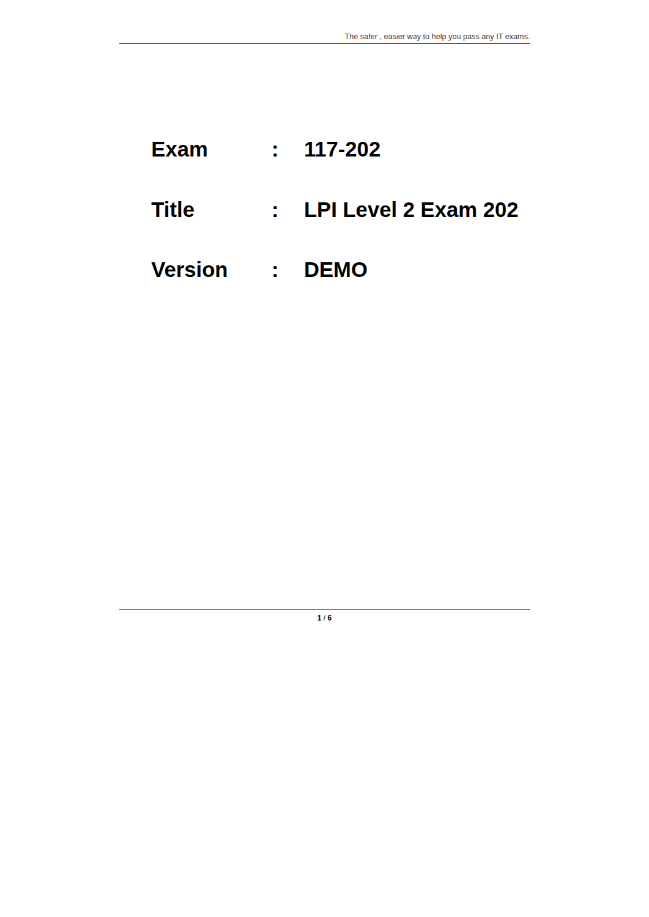The safer , easier way to help you pass any IT exams.
| Exam | : | 117-202 |
| Title | : | LPI Level 2 Exam 202 |
| Version | : | DEMO |
1 / 6